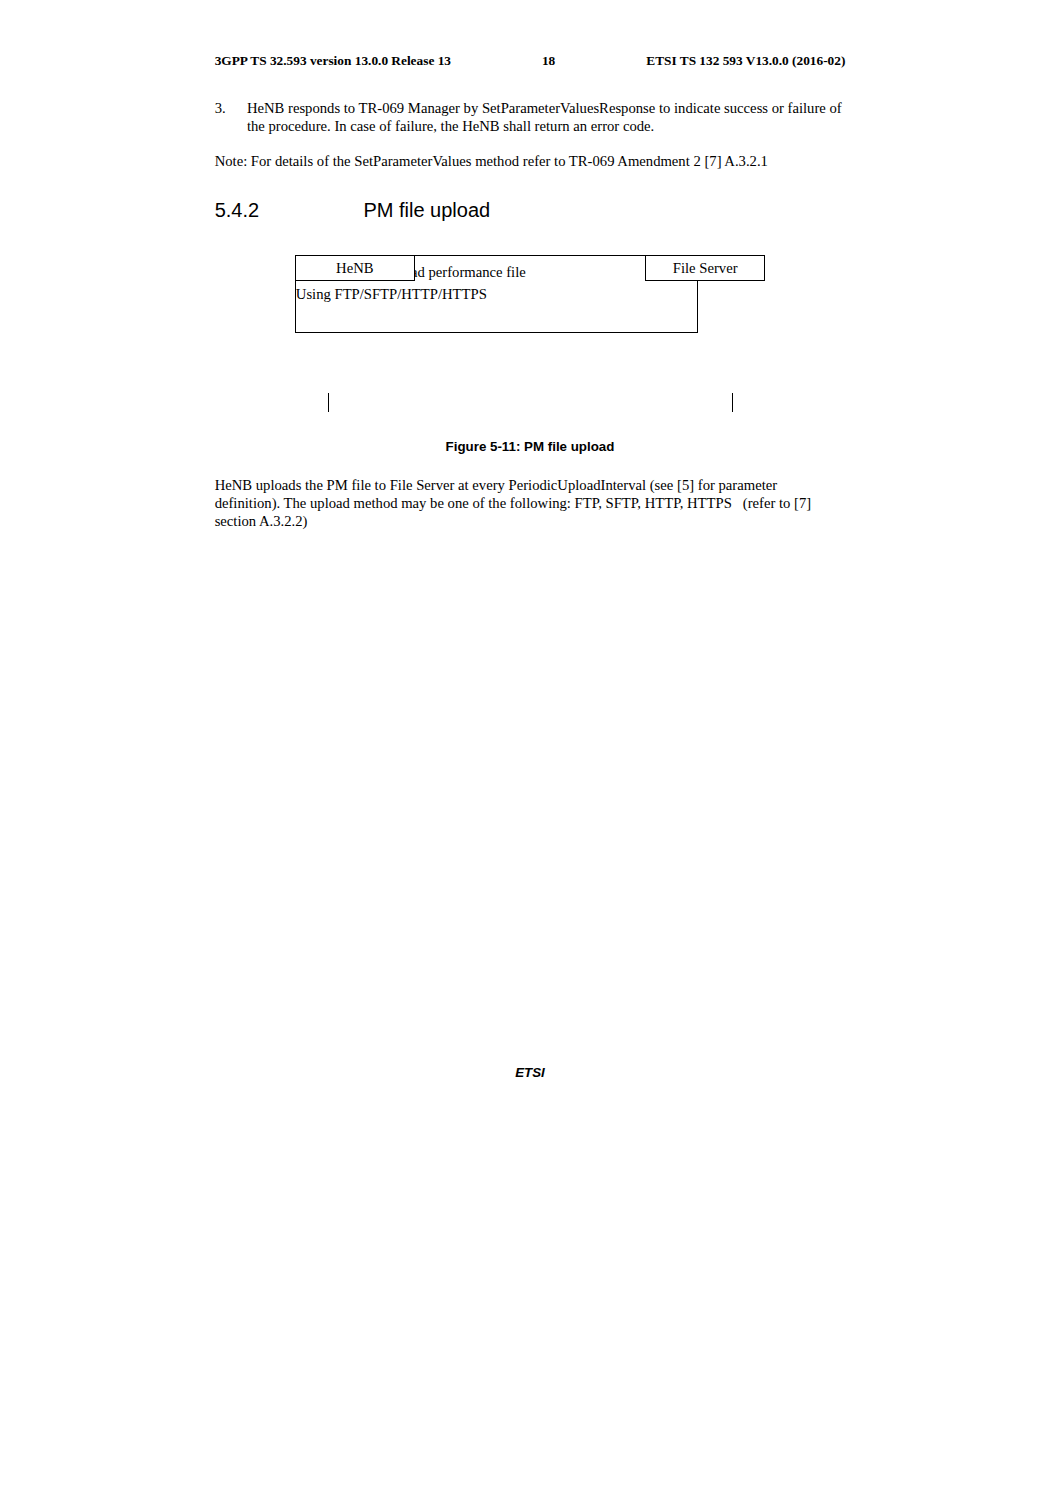3GPP TS 32.593 version 13.0.0 Release 13 18 ETSI TS 132 593 V13.0.0 (2016-02)
3. HeNB responds to TR-069 Manager by SetParameterValuesResponse to indicate success or failure of the procedure. In case of failure, the HeNB shall return an error code.
Note: For details of the SetParameterValues method refer to TR-069 Amendment 2 [7] A.3.2.1
5.4.2 PM file upload
HeNB
File Server
1. Periodically upload performance file
Using FTP/SFTP/HTTP/HTTPS
Figure 5-11: PM file upload
HeNB uploads the PM file to File Server at every PeriodicUploadInterval (see [5] for parameter definition). The upload method may be one of the following: FTP, SFTP, HTTP, HTTPS (refer to [7] section A.3.2.2)
ETSI